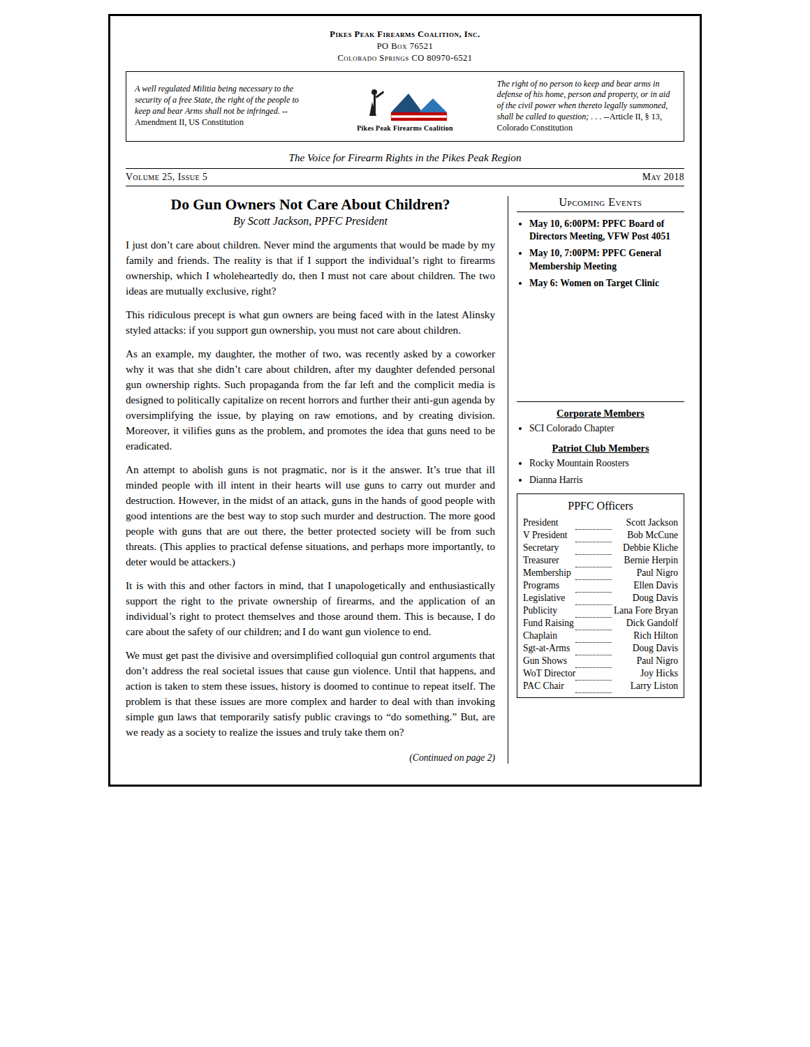Pikes Peak Firearms Coalition, Inc.
PO Box 76521
Colorado Springs CO 80970-6521
A well regulated Militia being necessary to the security of a free State, the right of the people to keep and bear Arms shall not be infringed. -- Amendment II, US Constitution
Pikes Peak Firearms Coalition
The right of no person to keep and bear arms in defense of his home, person and property, or in aid of the civil power when thereto legally summoned, shall be called to question; . . . --Article II, § 13, Colorado Constitution
The Voice for Firearm Rights in the Pikes Peak Region
Volume 25, Issue 5
May 2018
Do Gun Owners Not Care About Children?
By Scott Jackson, PPFC President
I just don’t care about children. Never mind the arguments that would be made by my family and friends. The reality is that if I support the individual’s right to firearms ownership, which I wholeheartedly do, then I must not care about children. The two ideas are mutually exclusive, right?
This ridiculous precept is what gun owners are being faced with in the latest Alinsky styled attacks: if you support gun ownership, you must not care about children.
As an example, my daughter, the mother of two, was recently asked by a coworker why it was that she didn’t care about children, after my daughter defended personal gun ownership rights. Such propaganda from the far left and the complicit media is designed to politically capitalize on recent horrors and further their anti-gun agenda by oversimplifying the issue, by playing on raw emotions, and by creating division. Moreover, it vilifies guns as the problem, and promotes the idea that guns need to be eradicated.
An attempt to abolish guns is not pragmatic, nor is it the answer. It’s true that ill minded people with ill intent in their hearts will use guns to carry out murder and destruction. However, in the midst of an attack, guns in the hands of good people with good intentions are the best way to stop such murder and destruction. The more good people with guns that are out there, the better protected society will be from such threats. (This applies to practical defense situations, and perhaps more importantly, to deter would be attackers.)
It is with this and other factors in mind, that I unapologetically and enthusiastically support the right to the private ownership of firearms, and the application of an individual’s right to protect themselves and those around them. This is because, I do care about the safety of our children; and I do want gun violence to end.
We must get past the divisive and oversimplified colloquial gun control arguments that don’t address the real societal issues that cause gun violence. Until that happens, and action is taken to stem these issues, history is doomed to continue to repeat itself. The problem is that these issues are more complex and harder to deal with than invoking simple gun laws that temporarily satisfy public cravings to “do something.” But, are we ready as a society to realize the issues and truly take them on?
(Continued on page 2)
Upcoming Events
May 10, 6:00PM: PPFC Board of Directors Meeting, VFW Post 4051
May 10, 7:00PM: PPFC General Membership Meeting
May 6: Women on Target Clinic
Corporate Members
SCI Colorado Chapter
Patriot Club Members
Rocky Mountain Roosters
Dianna Harris
PPFC Officers
| President | | Scott Jackson |
| V President | | Bob McCune |
| Secretary | | Debbie Kliche |
| Treasurer | | Bernie Herpin |
| Membership | | Paul Nigro |
| Programs | | Ellen Davis |
| Legislative | | Doug Davis |
| Publicity | | Lana Fore Bryan |
| Fund Raising | | Dick Gandolf |
| Chaplain | | Rich Hilton |
| Sgt-at-Arms | | Doug Davis |
| Gun Shows | | Paul Nigro |
| WoT Director | | Joy Hicks |
| PAC Chair | | Larry Liston |